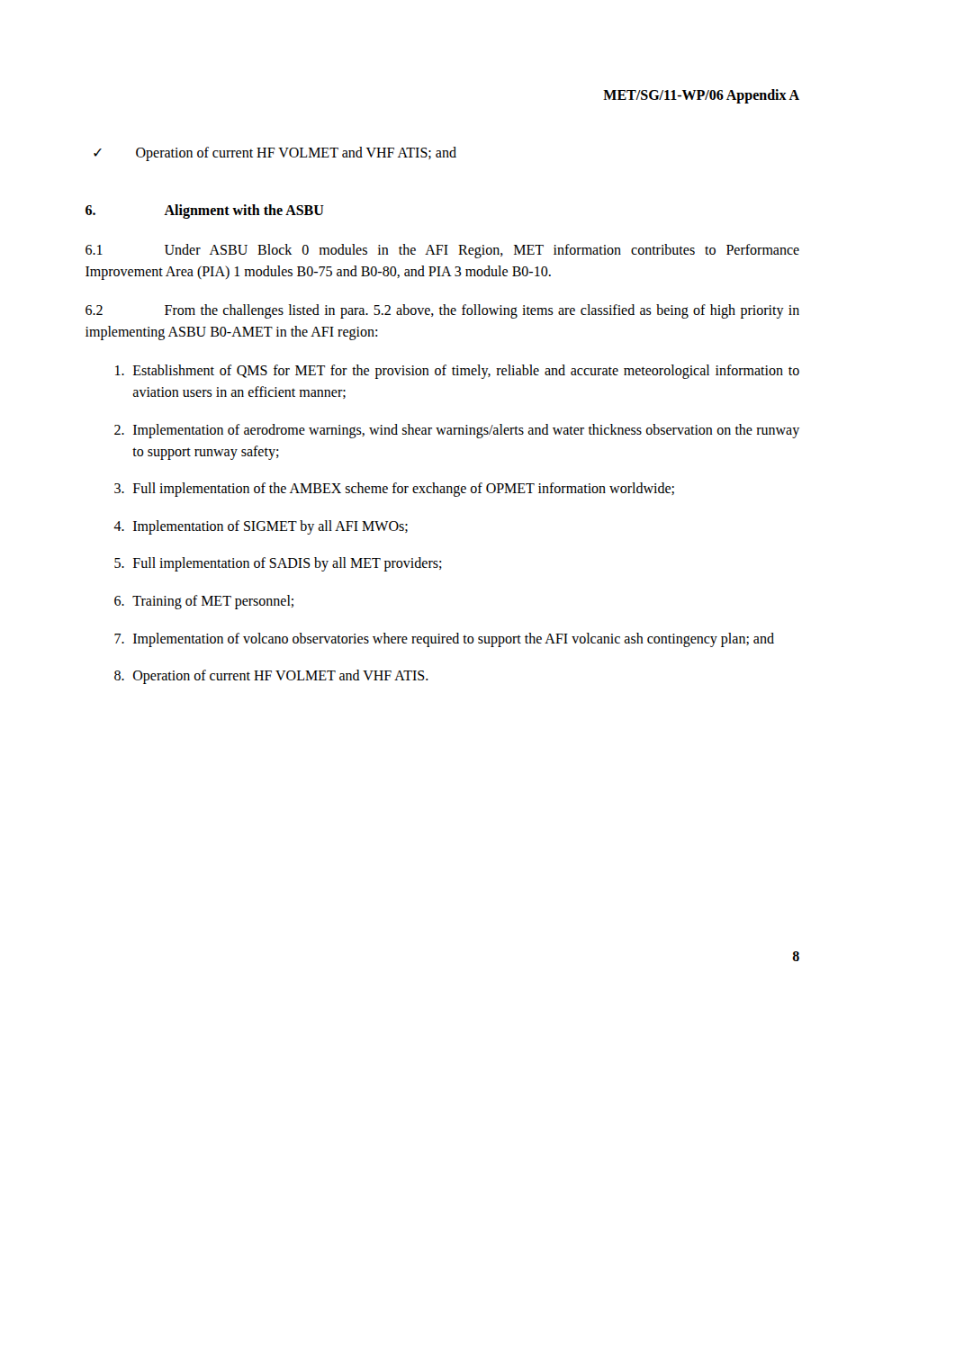MET/SG/11-WP/06 Appendix A
Operation of current HF VOLMET and VHF ATIS; and
6. Alignment with the ASBU
6.1 Under ASBU Block 0 modules in the AFI Region, MET information contributes to Performance Improvement Area (PIA) 1 modules B0-75 and B0-80, and PIA 3 module B0-10.
6.2 From the challenges listed in para. 5.2 above, the following items are classified as being of high priority in implementing ASBU B0-AMET in the AFI region:
Establishment of QMS for MET for the provision of timely, reliable and accurate meteorological information to aviation users in an efficient manner;
Implementation of aerodrome warnings, wind shear warnings/alerts and water thickness observation on the runway to support runway safety;
Full implementation of the AMBEX scheme for exchange of OPMET information worldwide;
Implementation of SIGMET by all AFI MWOs;
Full implementation of SADIS by all MET providers;
Training of MET personnel;
Implementation of volcano observatories where required to support the AFI volcanic ash contingency plan; and
Operation of current HF VOLMET and VHF ATIS.
8